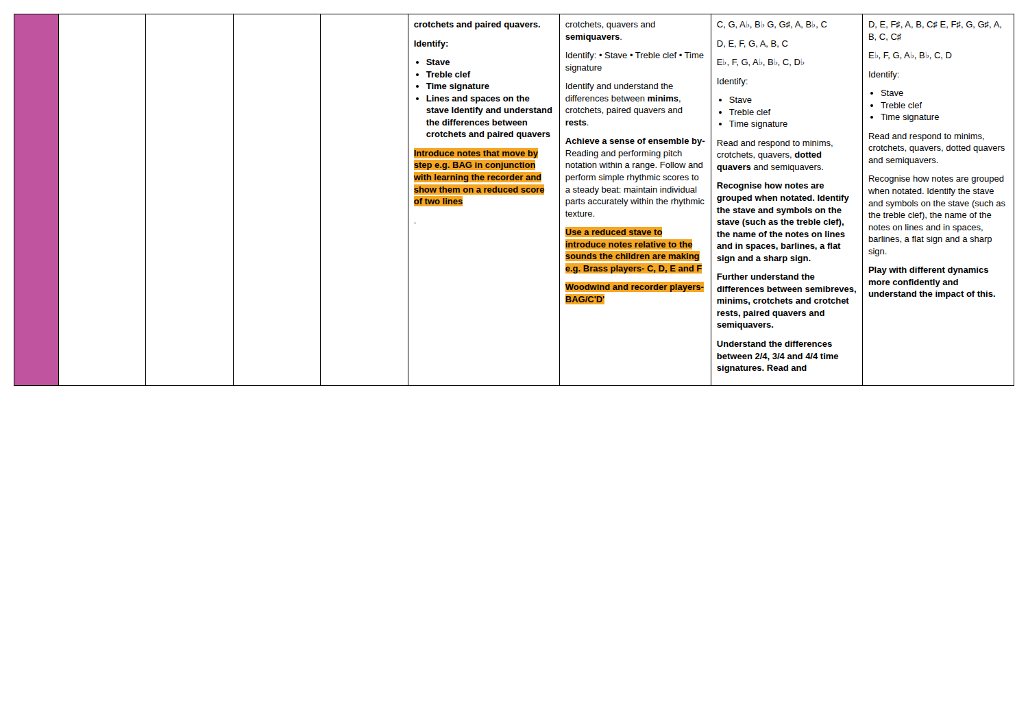| | | | | | crotchets and paired quavers. Identify: Stave Treble clef Time signature Lines and spaces on the stave Identify and understand the differences between crotchets and paired quavers Introduce notes that move by step e.g. BAG in conjunction with learning the recorder and show them on a reduced score of two lines . | crotchets, quavers and semiquavers . Identify: • Stave • Treble clef • Time signature Identify and understand the differences between minims , crotchets, paired quavers and rests . Achieve a sense of ensemble by- Reading and performing pitch notation within a range. Follow and perform simple rhythmic scores to a steady beat: maintain individual parts accurately within the rhythmic texture. Use a reduced stave to introduce notes relative to the sounds the children are making e.g. Brass players- C, D, E and F Woodwind and recorder players- BAG/C'D' | C, G, A♭, B♭ G, G♯, A, B♭, C D, E, F, G, A, B, C E♭, F, G, A♭, B♭, C, D♭ Identify: Stave Treble clef Time signature Read and respond to minims, crotchets, quavers, dotted quavers and semiquavers. Recognise how notes are grouped when notated. Identify the stave and symbols on the stave (such as the treble clef), the name of the notes on lines and in spaces, barlines, a flat sign and a sharp sign. Further understand the differences between semibreves, minims, crotchets and crotchet rests, paired quavers and semiquavers. Understand the differences between 2/4, 3/4 and 4/4 time signatures. Read and | D, E, F♯, A, B, C♯ E, F♯, G, G♯, A, B, C, C♯ E♭, F, G, A♭, B♭, C, D Identify: Stave Treble clef Time signature Read and respond to minims, crotchets, quavers, dotted quavers and semiquavers. Recognise how notes are grouped when notated. Identify the stave and symbols on the stave (such as the treble clef), the name of the notes on lines and in spaces, barlines, a flat sign and a sharp sign. Play with different dynamics more confidently and understand the impact of this. |